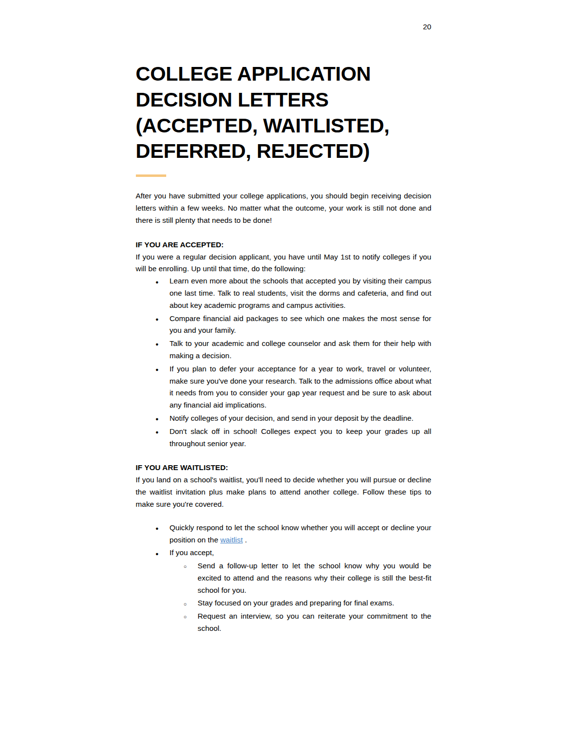20
College Application Decision Letters (Accepted, Waitlisted, Deferred, Rejected)
After you have submitted your college applications, you should begin receiving decision letters within a few weeks. No matter what the outcome, your work is still not done and there is still plenty that needs to be done!
If you are accepted:
If you were a regular decision applicant, you have until May 1st to notify colleges if you will be enrolling. Up until that time, do the following:
Learn even more about the schools that accepted you by visiting their campus one last time. Talk to real students, visit the dorms and cafeteria, and find out about key academic programs and campus activities.
Compare financial aid packages to see which one makes the most sense for you and your family.
Talk to your academic and college counselor and ask them for their help with making a decision.
If you plan to defer your acceptance for a year to work, travel or volunteer, make sure you've done your research. Talk to the admissions office about what it needs from you to consider your gap year request and be sure to ask about any financial aid implications.
Notify colleges of your decision, and send in your deposit by the deadline.
Don't slack off in school! Colleges expect you to keep your grades up all throughout senior year.
If you are waitlisted:
If you land on a school's waitlist, you'll need to decide whether you will pursue or decline the waitlist invitation plus make plans to attend another college. Follow these tips to make sure you're covered.
Quickly respond to let the school know whether you will accept or decline your position on the waitlist .
If you accept,
Send a follow-up letter to let the school know why you would be excited to attend and the reasons why their college is still the best-fit school for you.
Stay focused on your grades and preparing for final exams.
Request an interview, so you can reiterate your commitment to the school.